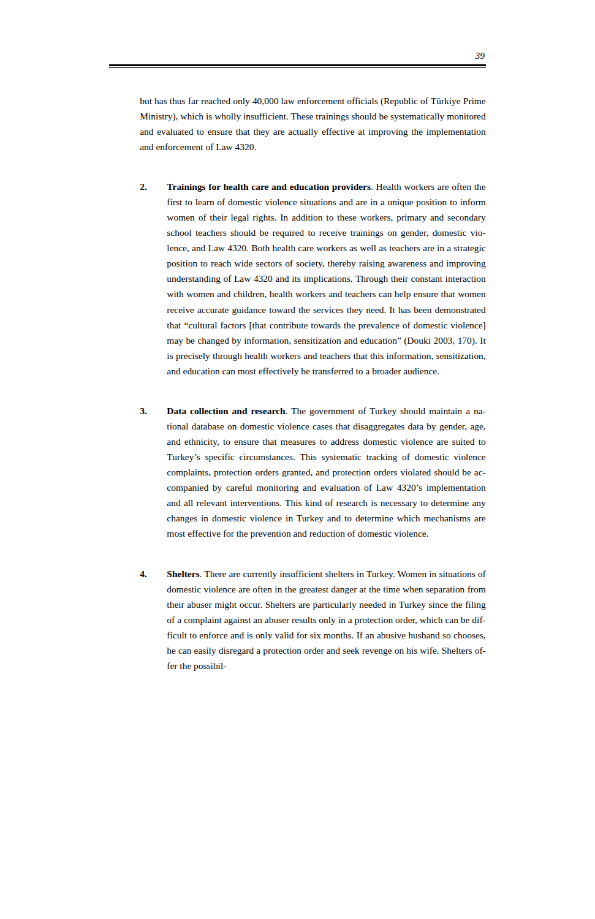39
but has thus far reached only 40,000 law enforcement officials (Republic of Türkiye Prime Ministry), which is wholly insufficient. These trainings should be systematically monitored and evaluated to ensure that they are actually effective at improving the implementation and enforcement of Law 4320.
Trainings for health care and education providers. Health workers are often the first to learn of domestic violence situations and are in a unique position to inform women of their legal rights. In addition to these workers, primary and secondary school teachers should be required to receive trainings on gender, domestic violence, and Law 4320. Both health care workers as well as teachers are in a strategic position to reach wide sectors of society, thereby raising awareness and improving understanding of Law 4320 and its implications. Through their constant interaction with women and children, health workers and teachers can help ensure that women receive accurate guidance toward the services they need. It has been demonstrated that “cultural factors [that contribute towards the prevalence of domestic violence] may be changed by information, sensitization and education” (Douki 2003, 170). It is precisely through health workers and teachers that this information, sensitization, and education can most effectively be transferred to a broader audience.
Data collection and research. The government of Turkey should maintain a national database on domestic violence cases that disaggregates data by gender, age, and ethnicity, to ensure that measures to address domestic violence are suited to Turkey’s specific circumstances. This systematic tracking of domestic violence complaints, protection orders granted, and protection orders violated should be accompanied by careful monitoring and evaluation of Law 4320’s implementation and all relevant interventions. This kind of research is necessary to determine any changes in domestic violence in Turkey and to determine which mechanisms are most effective for the prevention and reduction of domestic violence.
Shelters. There are currently insufficient shelters in Turkey. Women in situations of domestic violence are often in the greatest danger at the time when separation from their abuser might occur. Shelters are particularly needed in Turkey since the filing of a complaint against an abuser results only in a protection order, which can be difficult to enforce and is only valid for six months. If an abusive husband so chooses, he can easily disregard a protection order and seek revenge on his wife. Shelters offer the possibil-